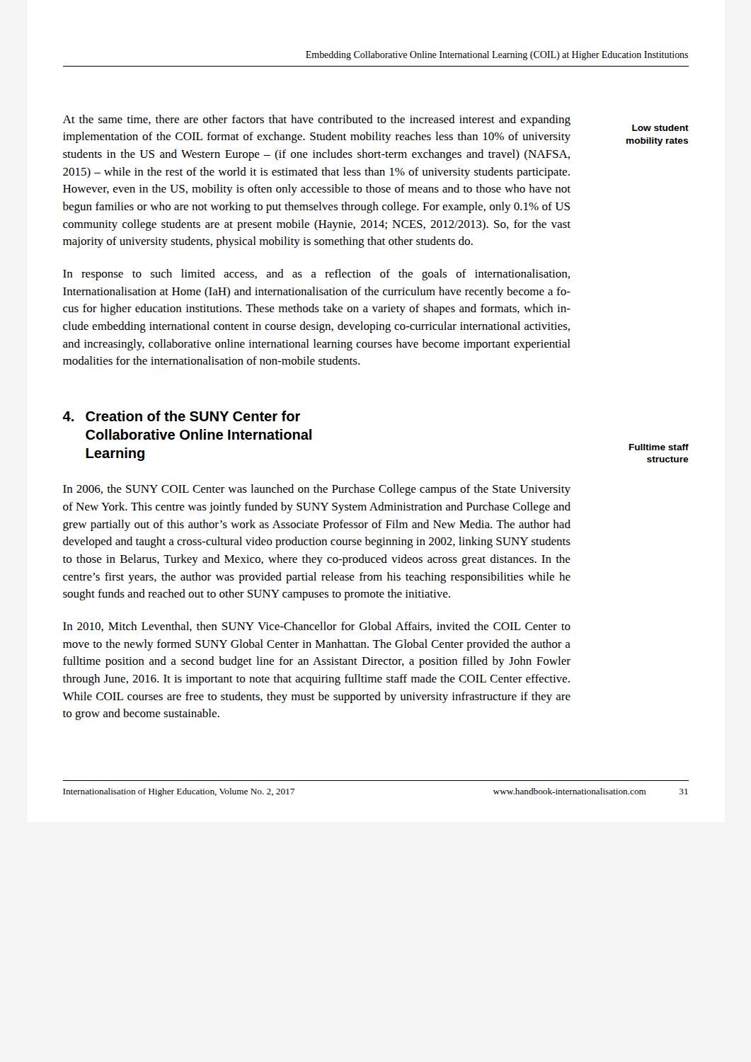Embedding Collaborative Online International Learning (COIL) at Higher Education Institutions
At the same time, there are other factors that have contributed to the increased interest and expanding implementation of the COIL format of exchange. Student mobility reaches less than 10% of university students in the US and Western Europe – (if one includes short-term exchanges and travel) (NAFSA, 2015) – while in the rest of the world it is estimated that less than 1% of university students participate. However, even in the US, mobility is often only accessible to those of means and to those who have not begun families or who are not working to put themselves through college. For example, only 0.1% of US community college students are at present mobile (Haynie, 2014; NCES, 2012/2013). So, for the vast majority of university students, physical mobility is something that other students do.
In response to such limited access, and as a reflection of the goals of internationalisation, Internationalisation at Home (IaH) and internationalisation of the curriculum have recently become a focus for higher education institutions. These methods take on a variety of shapes and formats, which include embedding international content in course design, developing co-curricular international activities, and increasingly, collaborative online international learning courses have become important experiential modalities for the internationalisation of non-mobile students.
4. Creation of the SUNY Center for Collaborative Online International Learning
In 2006, the SUNY COIL Center was launched on the Purchase College campus of the State University of New York. This centre was jointly funded by SUNY System Administration and Purchase College and grew partially out of this author’s work as Associate Professor of Film and New Media. The author had developed and taught a cross-cultural video production course beginning in 2002, linking SUNY students to those in Belarus, Turkey and Mexico, where they co-produced videos across great distances. In the centre’s first years, the author was provided partial release from his teaching responsibilities while he sought funds and reached out to other SUNY campuses to promote the initiative.
In 2010, Mitch Leventhal, then SUNY Vice-Chancellor for Global Affairs, invited the COIL Center to move to the newly formed SUNY Global Center in Manhattan. The Global Center provided the author a fulltime position and a second budget line for an Assistant Director, a position filled by John Fowler through June, 2016. It is important to note that acquiring fulltime staff made the COIL Center effective. While COIL courses are free to students, they must be supported by university infrastructure if they are to grow and become sustainable.
Low student
mobility rates
Fulltime staff structure
Internationalisation of Higher Education, Volume No. 2, 2017 www.handbook-internationalisation.com 31